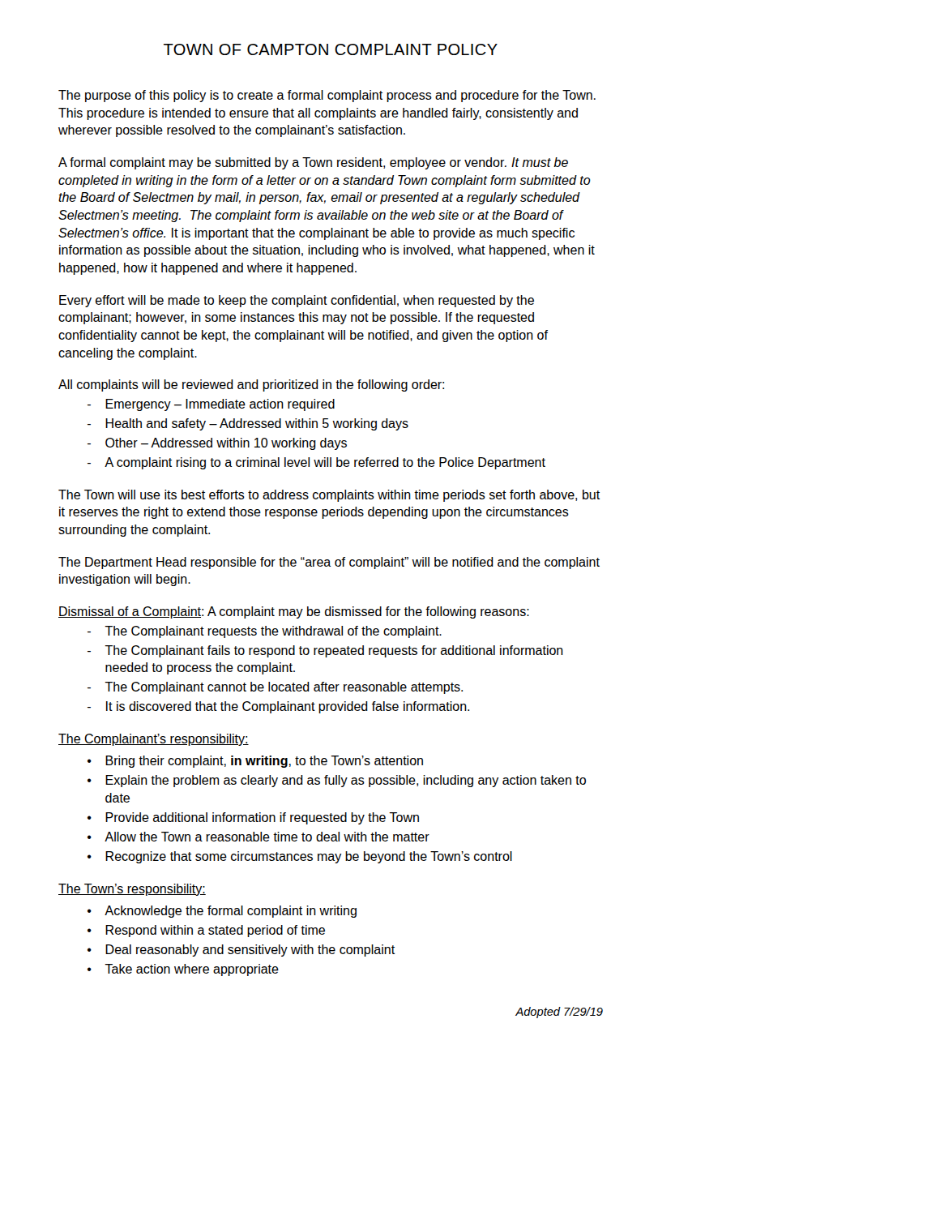TOWN OF CAMPTON COMPLAINT POLICY
The purpose of this policy is to create a formal complaint process and procedure for the Town. This procedure is intended to ensure that all complaints are handled fairly, consistently and wherever possible resolved to the complainant’s satisfaction.
A formal complaint may be submitted by a Town resident, employee or vendor. It must be completed in writing in the form of a letter or on a standard Town complaint form submitted to the Board of Selectmen by mail, in person, fax, email or presented at a regularly scheduled Selectmen’s meeting. The complaint form is available on the web site or at the Board of Selectmen’s office. It is important that the complainant be able to provide as much specific information as possible about the situation, including who is involved, what happened, when it happened, how it happened and where it happened.
Every effort will be made to keep the complaint confidential, when requested by the complainant; however, in some instances this may not be possible. If the requested confidentiality cannot be kept, the complainant will be notified, and given the option of canceling the complaint.
All complaints will be reviewed and prioritized in the following order:
Emergency – Immediate action required
Health and safety – Addressed within 5 working days
Other – Addressed within 10 working days
A complaint rising to a criminal level will be referred to the Police Department
The Town will use its best efforts to address complaints within time periods set forth above, but it reserves the right to extend those response periods depending upon the circumstances surrounding the complaint.
The Department Head responsible for the “area of complaint” will be notified and the complaint investigation will begin.
Dismissal of a Complaint: A complaint may be dismissed for the following reasons:
The Complainant requests the withdrawal of the complaint.
The Complainant fails to respond to repeated requests for additional information needed to process the complaint.
The Complainant cannot be located after reasonable attempts.
It is discovered that the Complainant provided false information.
The Complainant’s responsibility:
Bring their complaint, in writing, to the Town’s attention
Explain the problem as clearly and as fully as possible, including any action taken to date
Provide additional information if requested by the Town
Allow the Town a reasonable time to deal with the matter
Recognize that some circumstances may be beyond the Town’s control
The Town’s responsibility:
Acknowledge the formal complaint in writing
Respond within a stated period of time
Deal reasonably and sensitively with the complaint
Take action where appropriate
Adopted 7/29/19